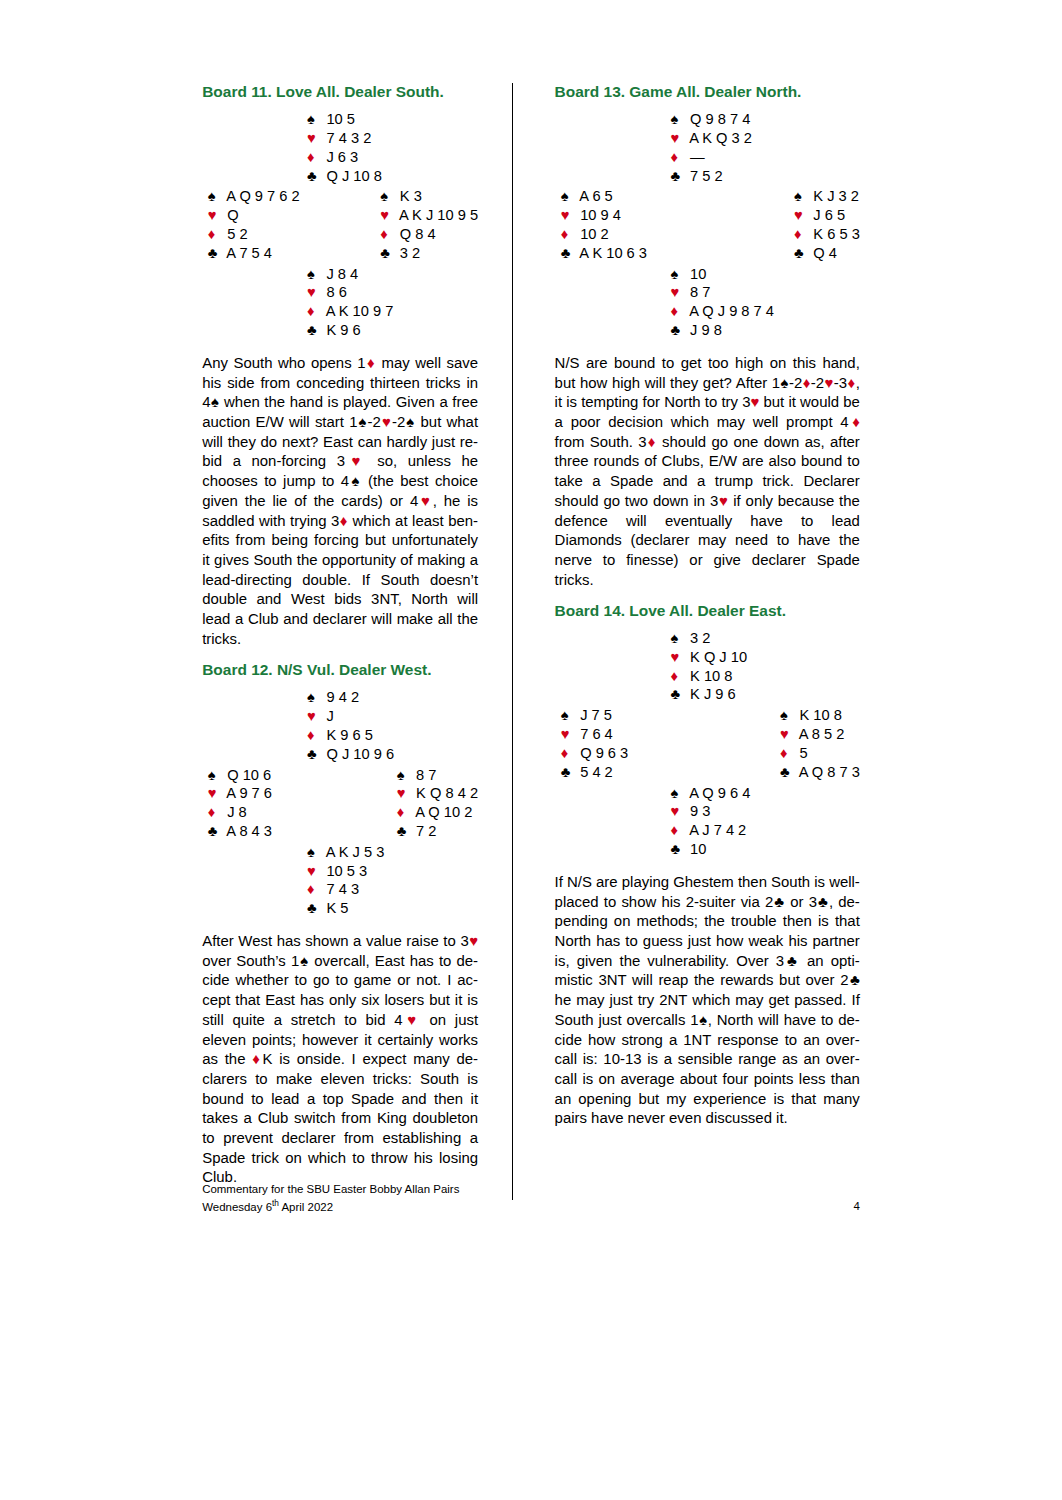Board 11. Love All. Dealer South.
♠ 10 5
♥ 7 4 3 2
♦ J 6 3
♣ Q J 10 8
♠ A Q 9 7 6 2
♥ Q
♦ 5 2
♣ A 7 5 4
♠ K 3
♥ A K J 10 9 5
♦ Q 8 4
♣ 3 2
♠ J 8 4
♥ 8 6
♦ A K 10 9 7
♣ K 9 6
Any South who opens 1♦ may well save his side from conceding thirteen tricks in 4♠ when the hand is played. Given a free auction E/W will start 1♠-2♥-2♠ but what will they do next? East can hardly just rebid a non-forcing 3♥ so, unless he chooses to jump to 4♠ (the best choice given the lie of the cards) or 4♥, he is saddled with trying 3♦ which at least benefits from being forcing but unfortunately it gives South the opportunity of making a lead-directing double. If South doesn’t double and West bids 3NT, North will lead a Club and declarer will make all the tricks.
Board 12. N/S Vul. Dealer West.
♠ 9 4 2
♥ J
♦ K 9 6 5
♣ Q J 10 9 6
♠ Q 10 6
♥ A 9 7 6
♦ J 8
♣ A 8 4 3
♠ 8 7
♥ K Q 8 4 2
♦ A Q 10 2
♣ 7 2
♠ A K J 5 3
♥ 10 5 3
♦ 7 4 3
♣ K 5
After West has shown a value raise to 3♥ over South’s 1♠ overcall, East has to decide whether to go to game or not. I accept that East has only six losers but it is still quite a stretch to bid 4♥ on just eleven points; however it certainly works as the ♦K is onside. I expect many declarers to make eleven tricks: South is bound to lead a top Spade and then it takes a Club switch from King doubleton to prevent declarer from establishing a Spade trick on which to throw his losing Club.
Board 13. Game All. Dealer North.
♠ Q 9 8 7 4
♥ A K Q 3 2
♦ —
♣ 7 5 2
♠ A 6 5
♥ 10 9 4
♦ 10 2
♣ A K 10 6 3
♠ K J 3 2
♥ J 6 5
♦ K 6 5 3
♣ Q 4
♠ 10
♥ 8 7
♦ A Q J 9 8 7 4
♣ J 9 8
N/S are bound to get too high on this hand, but how high will they get? After 1♠-2♦-2♥-3♦, it is tempting for North to try 3♥ but it would be a poor decision which may well prompt 4♦ from South. 3♦ should go one down as, after three rounds of Clubs, E/W are also bound to take a Spade and a trump trick. Declarer should go two down in 3♥ if only because the defence will eventually have to lead Diamonds (declarer may need to have the nerve to finesse) or give declarer Spade tricks.
Board 14. Love All. Dealer East.
♠ 3 2
♥ K Q J 10
♦ K 10 8
♣ K J 9 6
♠ J 7 5
♥ 7 6 4
♦ Q 9 6 3
♣ 5 4 2
♠ K 10 8
♥ A 8 5 2
♦ 5
♣ A Q 8 7 3
♠ A Q 9 6 4
♥ 9 3
♦ A J 7 4 2
♣ 10
If N/S are playing Ghestem then South is well-placed to show his 2-suiter via 2♣ or 3♣, depending on methods; the trouble then is that North has to guess just how weak his partner is, given the vulnerability. Over 3♣ an optimistic 3NT will reap the rewards but over 2♣ he may just try 2NT which may get passed. If South just overcalls 1♠, North will have to decide how strong a 1NT response to an overcall is: 10-13 is a sensible range as an overcall is on average about four points less than an opening but my experience is that many pairs have never even discussed it.
Commentary for the SBU Easter Bobby Allan Pairs
Wednesday 6th April 2022
4